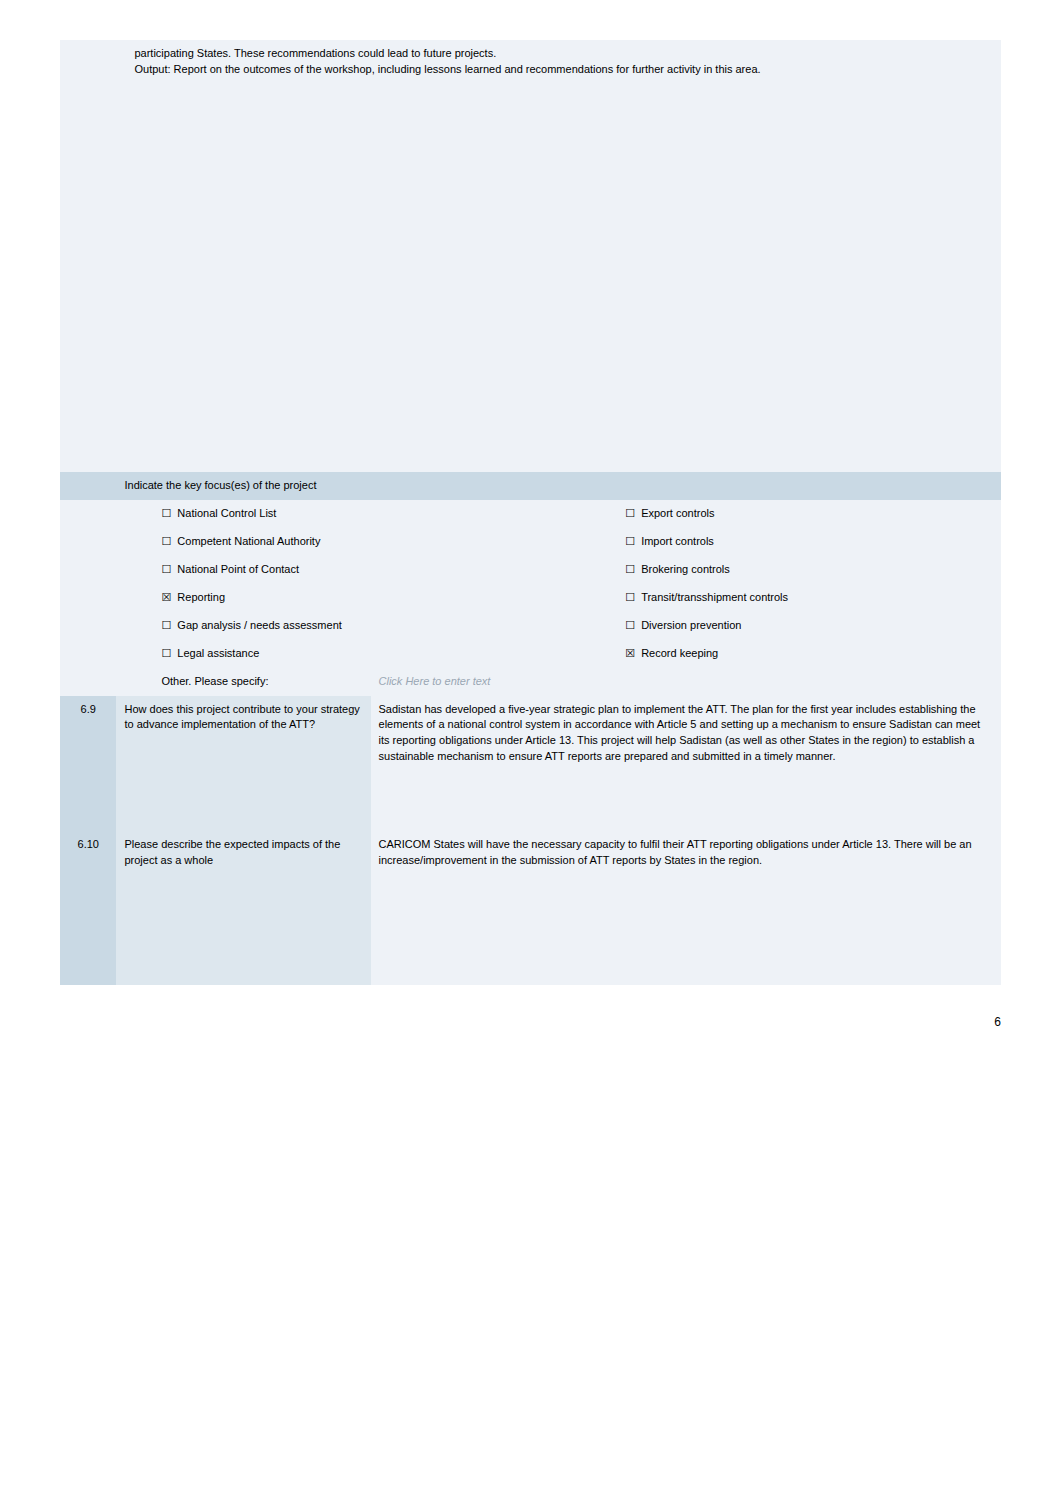| | participating States. These recommendations could lead to future projects. Output: Report on the outcomes of the workshop, including lessons learned and recommendations for further activity in this area. |
| | Indicate the key focus(es) of the project |
| | / ☐ National Control List / ☐ Export controls / / ☐ Competent National Authority / ☐ Import controls / / ☐ National Point of Contact / ☐ Brokering controls / / ☒ Reporting / ☐ Transit/transshipment controls / / ☐ Gap analysis / needs assessment / ☐ Diversion prevention / / ☐ Legal assistance / ☒ Record keeping / |
| | Other. Please specify: | Click Here to enter text |
| 6.9 | How does this project contribute to your strategy to advance implementation of the ATT? | Sadistan has developed a five-year strategic plan to implement the ATT. The plan for the first year includes establishing the elements of a national control system in accordance with Article 5 and setting up a mechanism to ensure Sadistan can meet its reporting obligations under Article 13. This project will help Sadistan (as well as other States in the region) to establish a sustainable mechanism to ensure ATT reports are prepared and submitted in a timely manner. |
| 6.10 | Please describe the expected impacts of the project as a whole | CARICOM States will have the necessary capacity to fulfil their ATT reporting obligations under Article 13. There will be an increase/improvement in the submission of ATT reports by States in the region. |
6